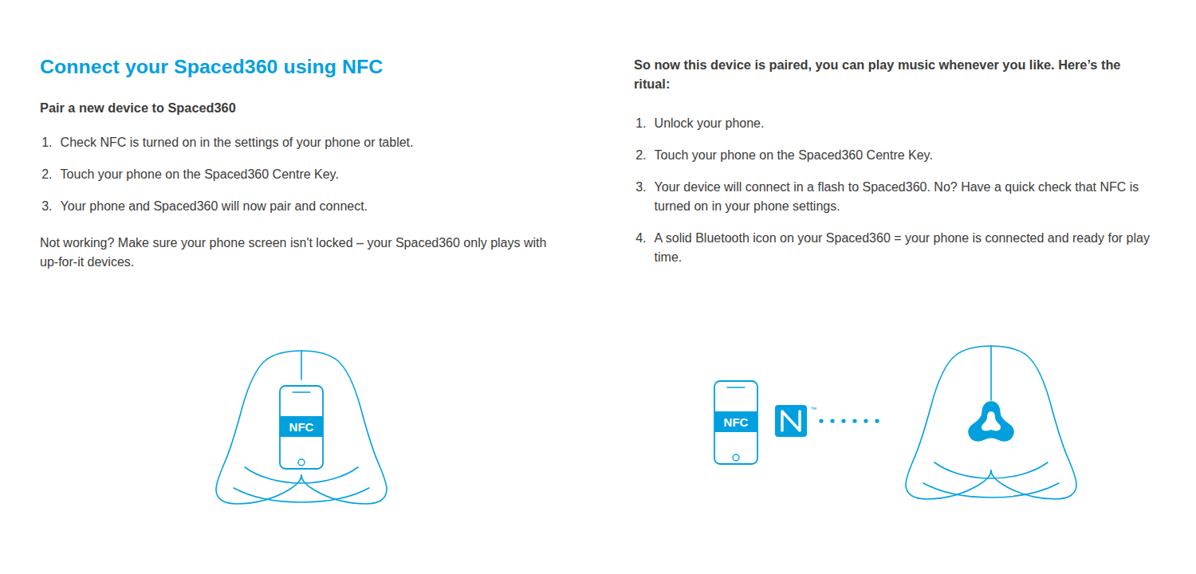Connect your Spaced360 using NFC
Pair a new device to Spaced360
Check NFC is turned on in the settings of your phone or tablet.
Touch your phone on the Spaced360 Centre Key.
Your phone and Spaced360 will now pair and connect.
Not working? Make sure your phone screen isn't locked – your Spaced360 only plays with up-for-it devices.
NFC
So now this device is paired, you can play music whenever you like. Here’s the ritual:
Unlock your phone.
Touch your phone on the Spaced360 Centre Key.
Your device will connect in a flash to Spaced360. No? Have a quick check that NFC is turned on in your phone settings.
A solid Bluetooth icon on your Spaced360 = your phone is connected and ready for play time.
NFC ™